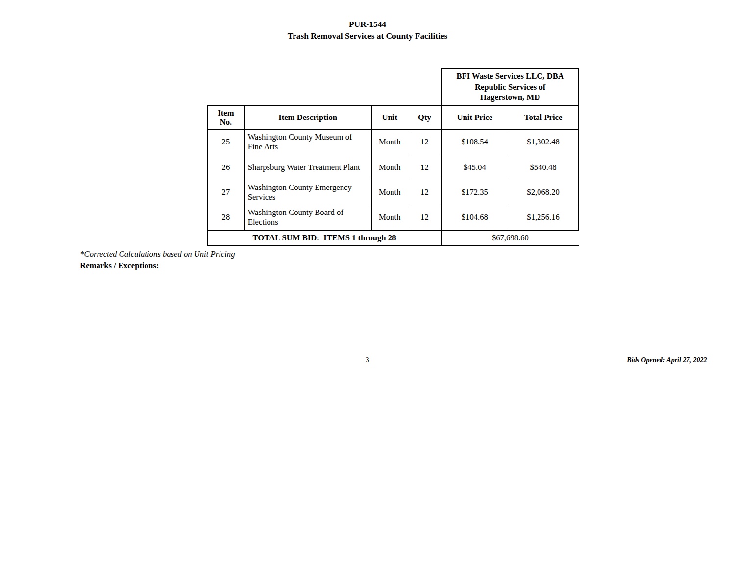PUR-1544
Trash Removal Services at County Facilities
| | | | | BFI Waste Services LLC, DBA Republic Services of Hagerstown, MD |
| Item No. | Item Description | Unit | Qty | Unit Price | Total Price |
| 25 | Washington County Museum of Fine Arts | Month | 12 | $108.54 | $1,302.48 |
| 26 | Sharpsburg Water Treatment Plant | Month | 12 | $45.04 | $540.48 |
| 27 | Washington County Emergency Services | Month | 12 | $172.35 | $2,068.20 |
| 28 | Washington County Board of Elections | Month | 12 | $104.68 | $1,256.16 |
| TOTAL SUM BID: ITEMS 1 through 28 | $67,698.60 |
*Corrected Calculations based on Unit Pricing
Remarks / Exceptions:
3
Bids Opened: April 27, 2022